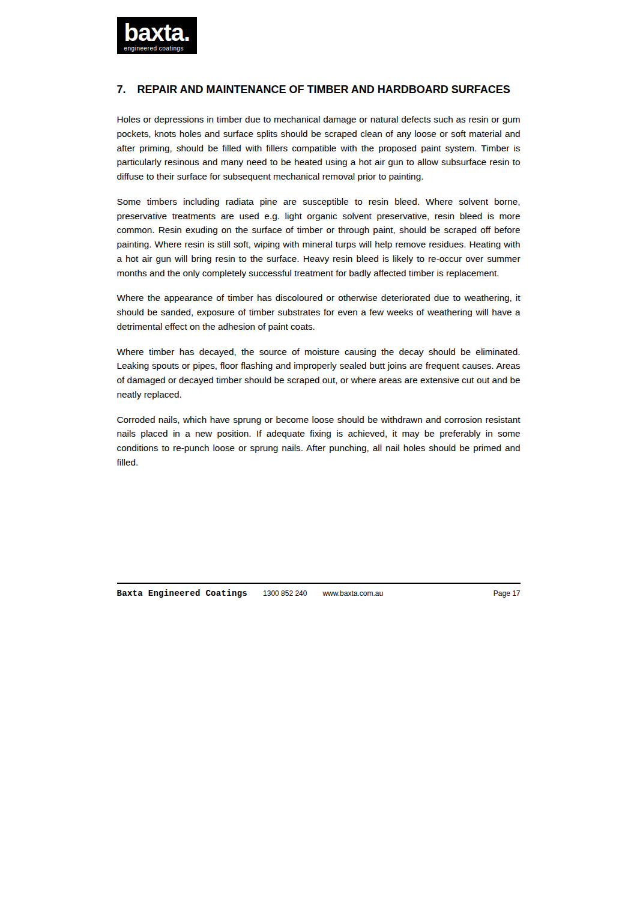baxta. engineered coatings
7. REPAIR AND MAINTENANCE OF TIMBER AND HARDBOARD SURFACES
Holes or depressions in timber due to mechanical damage or natural defects such as resin or gum pockets, knots holes and surface splits should be scraped clean of any loose or soft material and after priming, should be filled with fillers compatible with the proposed paint system. Timber is particularly resinous and many need to be heated using a hot air gun to allow subsurface resin to diffuse to their surface for subsequent mechanical removal prior to painting.
Some timbers including radiata pine are susceptible to resin bleed. Where solvent borne, preservative treatments are used e.g. light organic solvent preservative, resin bleed is more common. Resin exuding on the surface of timber or through paint, should be scraped off before painting. Where resin is still soft, wiping with mineral turps will help remove residues. Heating with a hot air gun will bring resin to the surface. Heavy resin bleed is likely to re-occur over summer months and the only completely successful treatment for badly affected timber is replacement.
Where the appearance of timber has discoloured or otherwise deteriorated due to weathering, it should be sanded, exposure of timber substrates for even a few weeks of weathering will have a detrimental effect on the adhesion of paint coats.
Where timber has decayed, the source of moisture causing the decay should be eliminated. Leaking spouts or pipes, floor flashing and improperly sealed butt joins are frequent causes. Areas of damaged or decayed timber should be scraped out, or where areas are extensive cut out and be neatly replaced.
Corroded nails, which have sprung or become loose should be withdrawn and corrosion resistant nails placed in a new position. If adequate fixing is achieved, it may be preferably in some conditions to re-punch loose or sprung nails. After punching, all nail holes should be primed and filled.
Baxta Engineered Coatings 1300 852 240 www.baxta.com.au Page 17